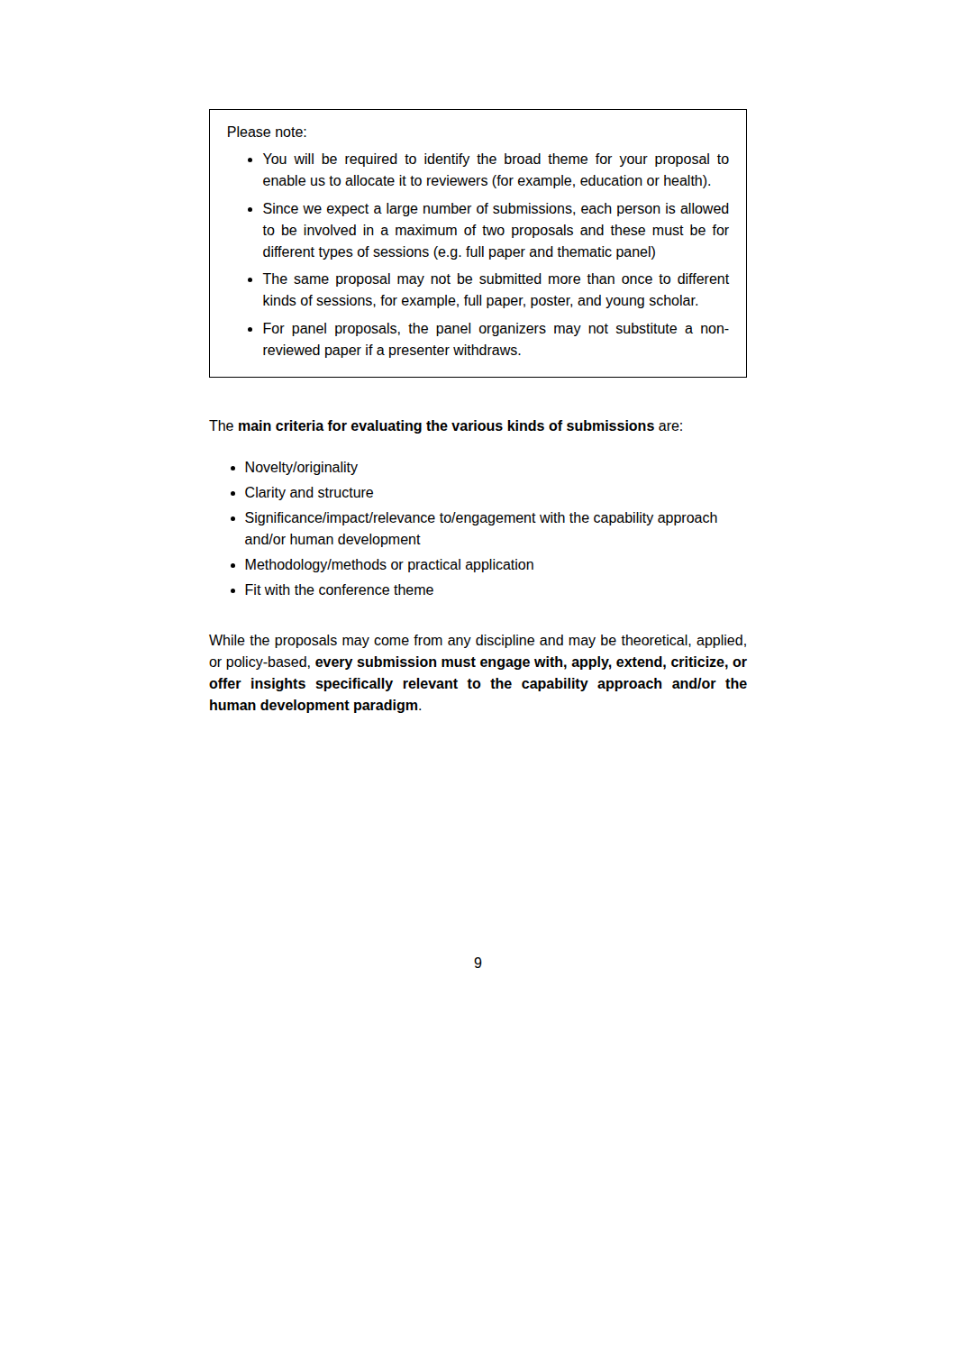Please note:
You will be required to identify the broad theme for your proposal to enable us to allocate it to reviewers (for example, education or health).
Since we expect a large number of submissions, each person is allowed to be involved in a maximum of two proposals and these must be for different types of sessions (e.g. full paper and thematic panel)
The same proposal may not be submitted more than once to different kinds of sessions, for example, full paper, poster, and young scholar.
For panel proposals, the panel organizers may not substitute a non-reviewed paper if a presenter withdraws.
The main criteria for evaluating the various kinds of submissions are:
Novelty/originality
Clarity and structure
Significance/impact/relevance to/engagement with the capability approach and/or human development
Methodology/methods or practical application
Fit with the conference theme
While the proposals may come from any discipline and may be theoretical, applied, or policy-based, every submission must engage with, apply, extend, criticize, or offer insights specifically relevant to the capability approach and/or the human development paradigm.
9